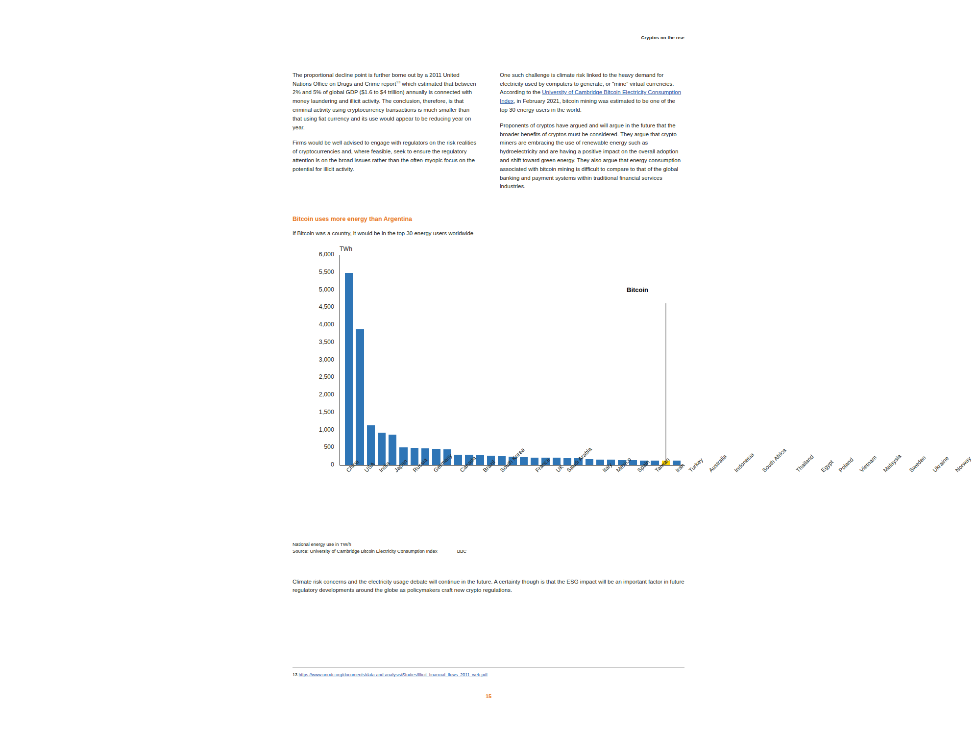Cryptos on the rise
The proportional decline point is further borne out by a 2011 United Nations Office on Drugs and Crime report13 which estimated that between 2% and 5% of global GDP ($1.6 to $4 trillion) annually is connected with money laundering and illicit activity. The conclusion, therefore, is that criminal activity using cryptocurrency transactions is much smaller than that using fiat currency and its use would appear to be reducing year on year.
Firms would be well advised to engage with regulators on the risk realities of cryptocurrencies and, where feasible, seek to ensure the regulatory attention is on the broad issues rather than the often-myopic focus on the potential for illicit activity.
One such challenge is climate risk linked to the heavy demand for electricity used by computers to generate, or “mine” virtual currencies. According to the University of Cambridge Bitcoin Electricity Consumption Index, in February 2021, bitcoin mining was estimated to be one of the top 30 energy users in the world.
Proponents of cryptos have argued and will argue in the future that the broader benefits of cryptos must be considered. They argue that crypto miners are embracing the use of renewable energy such as hydroelectricity and are having a positive impact on the overall adoption and shift toward green energy. They also argue that energy consumption associated with bitcoin mining is difficult to compare to that of the global banking and payment systems within traditional financial services industries.
Bitcoin uses more energy than Argentina
If Bitcoin was a country, it would be in the top 30 energy users worldwide
TWh
6,000 5,500 5,000 4,500 4,000 3,500 3,000 2,500 2,000 1,500 1,000 500 0
Bitcoin
China USA India Japan Russia Germany Canada Brazil South Korea France UK Saudi Arabia Italy Mexico Spain Taiwan Iran Turkey Australia Indonesia South Africa Thailand Egypt Poland Vietnam Malaysia Sweden Ukraine Norway Bitcoin Argentina
National energy use in TW/h
Source: University of Cambridge Bitcoin Electricity Consumption Index BBC
Climate risk concerns and the electricity usage debate will continue in the future. A certainty though is that the ESG impact will be an important factor in future regulatory developments around the globe as policymakers craft new crypto regulations.
13 https://www.unodc.org/documents/data-and-analysis/Studies/Illicit_financial_flows_2011_web.pdf
15